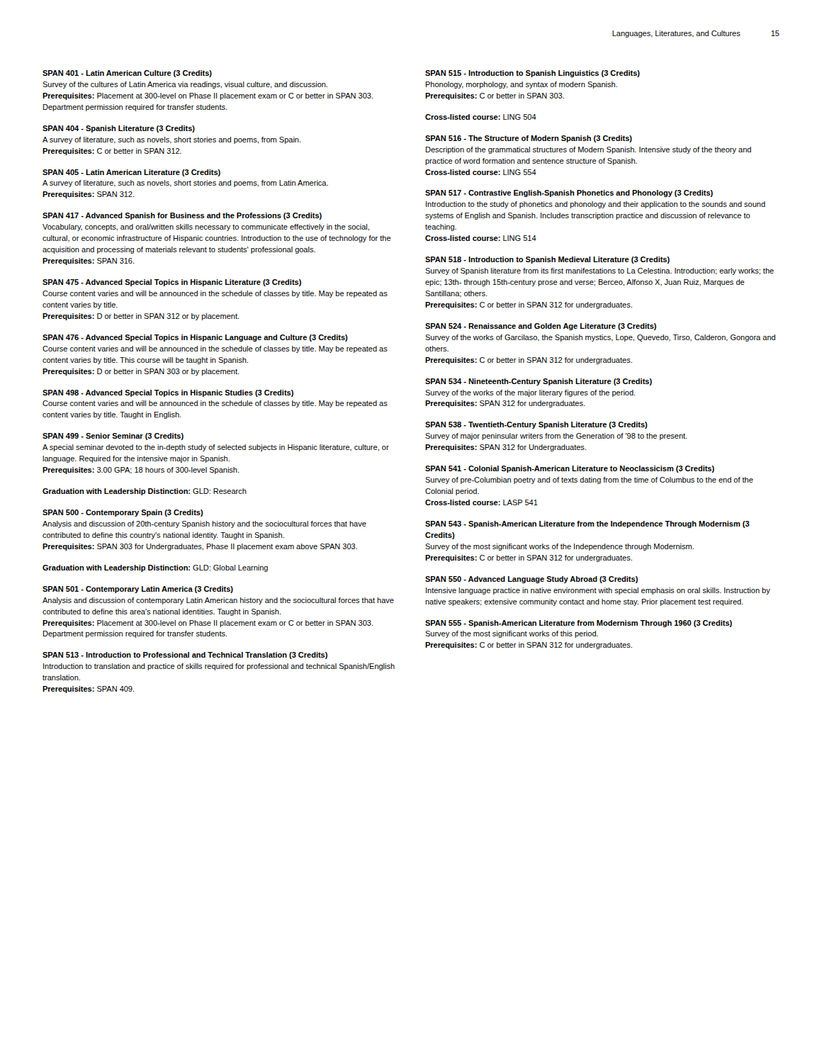Languages, Literatures, and Cultures 15
SPAN 401 - Latin American Culture (3 Credits)
Survey of the cultures of Latin America via readings, visual culture, and discussion.
Prerequisites: Placement at 300-level on Phase II placement exam or C or better in SPAN 303. Department permission required for transfer students.
SPAN 404 - Spanish Literature (3 Credits)
A survey of literature, such as novels, short stories and poems, from Spain.
Prerequisites: C or better in SPAN 312.
SPAN 405 - Latin American Literature (3 Credits)
A survey of literature, such as novels, short stories and poems, from Latin America.
Prerequisites: SPAN 312.
SPAN 417 - Advanced Spanish for Business and the Professions (3 Credits)
Vocabulary, concepts, and oral/written skills necessary to communicate effectively in the social, cultural, or economic infrastructure of Hispanic countries. Introduction to the use of technology for the acquisition and processing of materials relevant to students' professional goals.
Prerequisites: SPAN 316.
SPAN 475 - Advanced Special Topics in Hispanic Literature (3 Credits)
Course content varies and will be announced in the schedule of classes by title. May be repeated as content varies by title.
Prerequisites: D or better in SPAN 312 or by placement.
SPAN 476 - Advanced Special Topics in Hispanic Language and Culture (3 Credits)
Course content varies and will be announced in the schedule of classes by title. May be repeated as content varies by title. This course will be taught in Spanish.
Prerequisites: D or better in SPAN 303 or by placement.
SPAN 498 - Advanced Special Topics in Hispanic Studies (3 Credits)
Course content varies and will be announced in the schedule of classes by title. May be repeated as content varies by title. Taught in English.
SPAN 499 - Senior Seminar (3 Credits)
A special seminar devoted to the in-depth study of selected subjects in Hispanic literature, culture, or language. Required for the intensive major in Spanish.
Prerequisites: 3.00 GPA; 18 hours of 300-level Spanish.
Graduation with Leadership Distinction: GLD: Research
SPAN 500 - Contemporary Spain (3 Credits)
Analysis and discussion of 20th-century Spanish history and the sociocultural forces that have contributed to define this country's national identity. Taught in Spanish.
Prerequisites: SPAN 303 for Undergraduates, Phase II placement exam above SPAN 303.
Graduation with Leadership Distinction: GLD: Global Learning
SPAN 501 - Contemporary Latin America (3 Credits)
Analysis and discussion of contemporary Latin American history and the sociocultural forces that have contributed to define this area's national identities. Taught in Spanish.
Prerequisites: Placement at 300-level on Phase II placement exam or C or better in SPAN 303. Department permission required for transfer students.
SPAN 513 - Introduction to Professional and Technical Translation (3 Credits)
Introduction to translation and practice of skills required for professional and technical Spanish/English translation.
Prerequisites: SPAN 409.
SPAN 515 - Introduction to Spanish Linguistics (3 Credits)
Phonology, morphology, and syntax of modern Spanish.
Prerequisites: C or better in SPAN 303.
Cross-listed course: LING 504
SPAN 516 - The Structure of Modern Spanish (3 Credits)
Description of the grammatical structures of Modern Spanish. Intensive study of the theory and practice of word formation and sentence structure of Spanish.
Cross-listed course: LING 554
SPAN 517 - Contrastive English-Spanish Phonetics and Phonology (3 Credits)
Introduction to the study of phonetics and phonology and their application to the sounds and sound systems of English and Spanish. Includes transcription practice and discussion of relevance to teaching.
Cross-listed course: LING 514
SPAN 518 - Introduction to Spanish Medieval Literature (3 Credits)
Survey of Spanish literature from its first manifestations to La Celestina. Introduction; early works; the epic; 13th- through 15th-century prose and verse; Berceo, Alfonso X, Juan Ruiz, Marques de Santillana; others.
Prerequisites: C or better in SPAN 312 for undergraduates.
SPAN 524 - Renaissance and Golden Age Literature (3 Credits)
Survey of the works of Garcilaso, the Spanish mystics, Lope, Quevedo, Tirso, Calderon, Gongora and others.
Prerequisites: C or better in SPAN 312 for undergraduates.
SPAN 534 - Nineteenth-Century Spanish Literature (3 Credits)
Survey of the works of the major literary figures of the period.
Prerequisites: SPAN 312 for undergraduates.
SPAN 538 - Twentieth-Century Spanish Literature (3 Credits)
Survey of major peninsular writers from the Generation of '98 to the present.
Prerequisites: SPAN 312 for Undergraduates.
SPAN 541 - Colonial Spanish-American Literature to Neoclassicism (3 Credits)
Survey of pre-Columbian poetry and of texts dating from the time of Columbus to the end of the Colonial period.
Cross-listed course: LASP 541
SPAN 543 - Spanish-American Literature from the Independence Through Modernism (3 Credits)
Survey of the most significant works of the Independence through Modernism.
Prerequisites: C or better in SPAN 312 for undergraduates.
SPAN 550 - Advanced Language Study Abroad (3 Credits)
Intensive language practice in native environment with special emphasis on oral skills. Instruction by native speakers; extensive community contact and home stay. Prior placement test required.
SPAN 555 - Spanish-American Literature from Modernism Through 1960 (3 Credits)
Survey of the most significant works of this period.
Prerequisites: C or better in SPAN 312 for undergraduates.